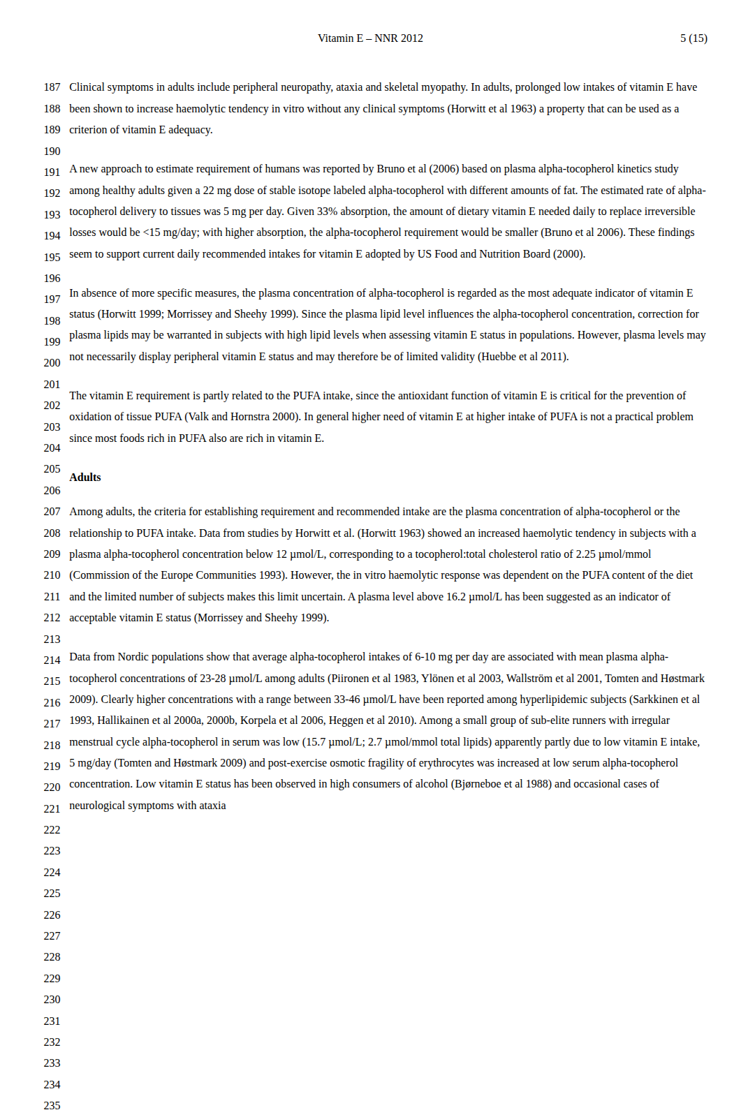Vitamin E – NNR 2012 5 (15)
187188189190191192193194195196197198199200201202203204205206207208209210211212213214215216217218219220221222223224225226227228229230231232233234235
Clinical symptoms in adults include peripheral neuropathy, ataxia and skeletal myopathy. In adults, prolonged low intakes of vitamin E have been shown to increase haemolytic tendency in vitro without any clinical symptoms (Horwitt et al 1963) a property that can be used as a criterion of vitamin E adequacy.
A new approach to estimate requirement of humans was reported by Bruno et al (2006) based on plasma alpha-tocopherol kinetics study among healthy adults given a 22 mg dose of stable isotope labeled alpha-tocopherol with different amounts of fat. The estimated rate of alpha-tocopherol delivery to tissues was 5 mg per day. Given 33% absorption, the amount of dietary vitamin E needed daily to replace irreversible losses would be <15 mg/day; with higher absorption, the alpha-tocopherol requirement would be smaller (Bruno et al 2006). These findings seem to support current daily recommended intakes for vitamin E adopted by US Food and Nutrition Board (2000).
In absence of more specific measures, the plasma concentration of alpha-tocopherol is regarded as the most adequate indicator of vitamin E status (Horwitt 1999; Morrissey and Sheehy 1999). Since the plasma lipid level influences the alpha-tocopherol concentration, correction for plasma lipids may be warranted in subjects with high lipid levels when assessing vitamin E status in populations. However, plasma levels may not necessarily display peripheral vitamin E status and may therefore be of limited validity (Huebbe et al 2011).
The vitamin E requirement is partly related to the PUFA intake, since the antioxidant function of vitamin E is critical for the prevention of oxidation of tissue PUFA (Valk and Hornstra 2000). In general higher need of vitamin E at higher intake of PUFA is not a practical problem since most foods rich in PUFA also are rich in vitamin E.
Adults
Among adults, the criteria for establishing requirement and recommended intake are the plasma concentration of alpha-tocopherol or the relationship to PUFA intake. Data from studies by Horwitt et al. (Horwitt 1963) showed an increased haemolytic tendency in subjects with a plasma alpha-tocopherol concentration below 12 µmol/L, corresponding to a tocopherol:total cholesterol ratio of 2.25 µmol/mmol (Commission of the Europe Communities 1993). However, the in vitro haemolytic response was dependent on the PUFA content of the diet and the limited number of subjects makes this limit uncertain. A plasma level above 16.2 µmol/L has been suggested as an indicator of acceptable vitamin E status (Morrissey and Sheehy 1999).
Data from Nordic populations show that average alpha-tocopherol intakes of 6-10 mg per day are associated with mean plasma alpha-tocopherol concentrations of 23-28 µmol/L among adults (Piironen et al 1983, Ylönen et al 2003, Wallström et al 2001, Tomten and Høstmark 2009). Clearly higher concentrations with a range between 33-46 µmol/L have been reported among hyperlipidemic subjects (Sarkkinen et al 1993, Hallikainen et al 2000a, 2000b, Korpela et al 2006, Heggen et al 2010). Among a small group of sub-elite runners with irregular menstrual cycle alpha-tocopherol in serum was low (15.7 µmol/L; 2.7 µmol/mmol total lipids) apparently partly due to low vitamin E intake, 5 mg/day (Tomten and Høstmark 2009) and post-exercise osmotic fragility of erythrocytes was increased at low serum alpha-tocopherol concentration. Low vitamin E status has been observed in high consumers of alcohol (Bjørneboe et al 1988) and occasional cases of neurological symptoms with ataxia